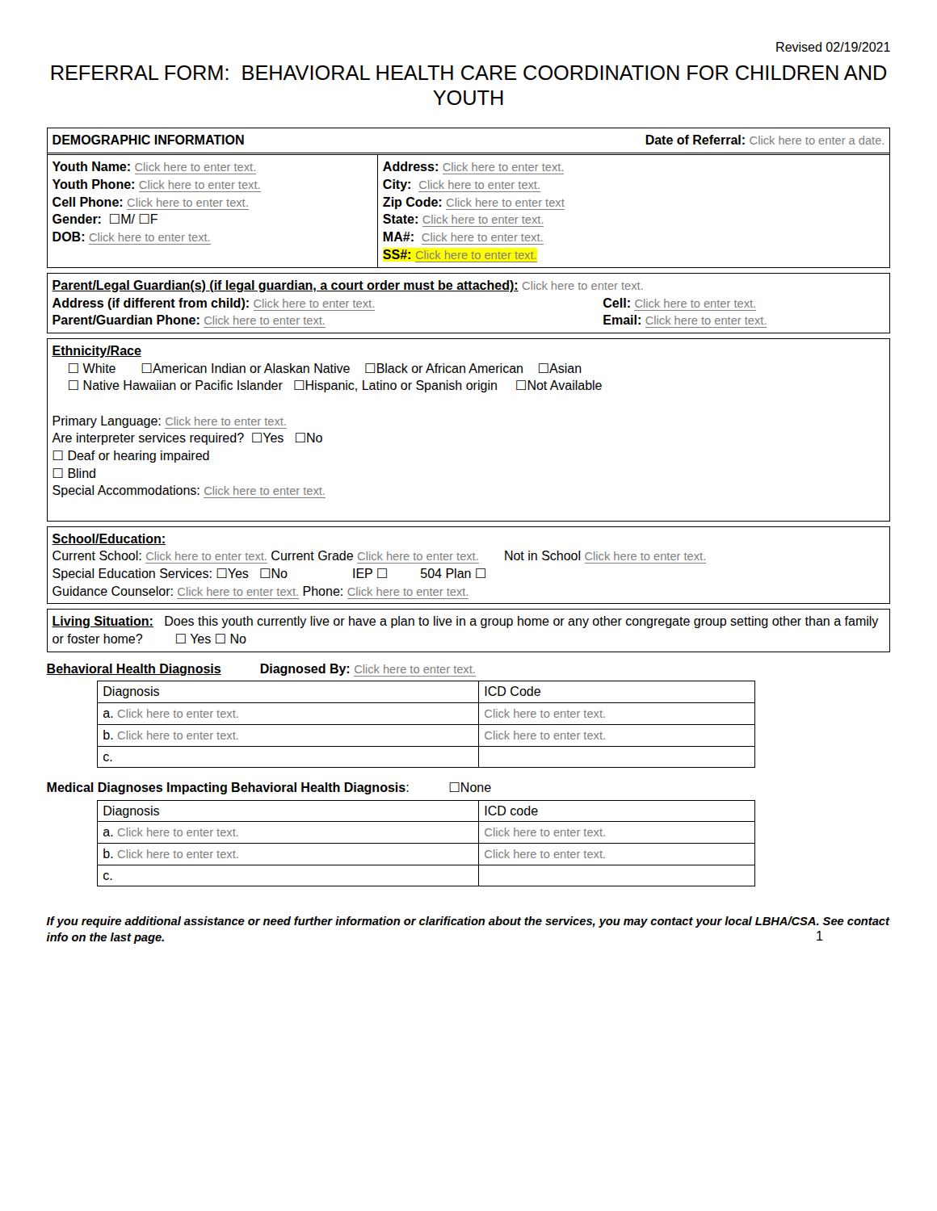Revised 02/19/2021
REFERRAL FORM: BEHAVIORAL HEALTH CARE COORDINATION FOR CHILDREN AND YOUTH
DEMOGRAPHIC INFORMATION Date of Referral: Click here to enter a date.
Youth Name: Click here to enter text.
Youth Phone: Click here to enter text.
Cell Phone: Click here to enter text.
Gender: ☐M/ ☐F
DOB: Click here to enter text.
Address: Click here to enter text.
City: Click here to enter text.
Zip Code: Click here to enter text
State: Click here to enter text.
MA#: Click here to enter text.
SS#: Click here to enter text.
Parent/Legal Guardian(s) (if legal guardian, a court order must be attached): Click here to enter text.
| Address (if different from child): Click here to enter text. | Cell: Click here to enter text. |
| Parent/Guardian Phone: Click here to enter text. | Email: Click here to enter text. |
Ethnicity/Race
☐ White ☐American Indian or Alaskan Native ☐Black or African American ☐Asian
☐ Native Hawaiian or Pacific Islander ☐Hispanic, Latino or Spanish origin ☐Not Available
Primary Language: Click here to enter text.
Are interpreter services required? ☐Yes ☐No
☐ Deaf or hearing impaired
☐ Blind
Special Accommodations: Click here to enter text.
School/Education:
Current School: Click here to enter text. Current Grade Click here to enter text. Not in School Click here to enter text.
Special Education Services: ☐Yes ☐No IEP ☐ 504 Plan ☐
Guidance Counselor: Click here to enter text. Phone: Click here to enter text.
Living Situation: Does this youth currently live or have a plan to live in a group home or any other congregate group setting other than a family or foster home? ☐ Yes ☐ No
Behavioral Health Diagnosis Diagnosed By: Click here to enter text.
| Diagnosis | ICD Code |
| --- | --- |
| a. Click here to enter text. | Click here to enter text. |
| b. Click here to enter text. | Click here to enter text. |
| c. | |
Medical Diagnoses Impacting Behavioral Health Diagnosis: ☐None
| Diagnosis | ICD code |
| --- | --- |
| a. Click here to enter text. | Click here to enter text. |
| b. Click here to enter text. | Click here to enter text. |
| c. | |
If you require additional assistance or need further information or clarification about the services, you may contact your local LBHA/CSA. See contact info on the last page. 1